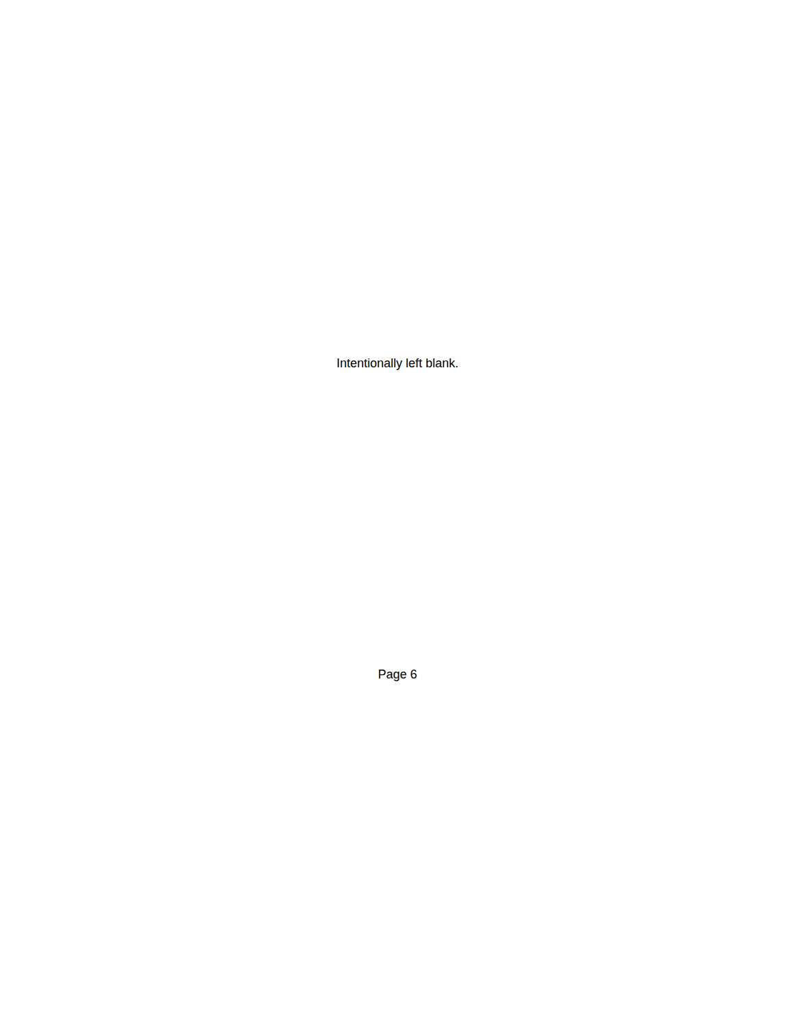Intentionally left blank.
Page 6